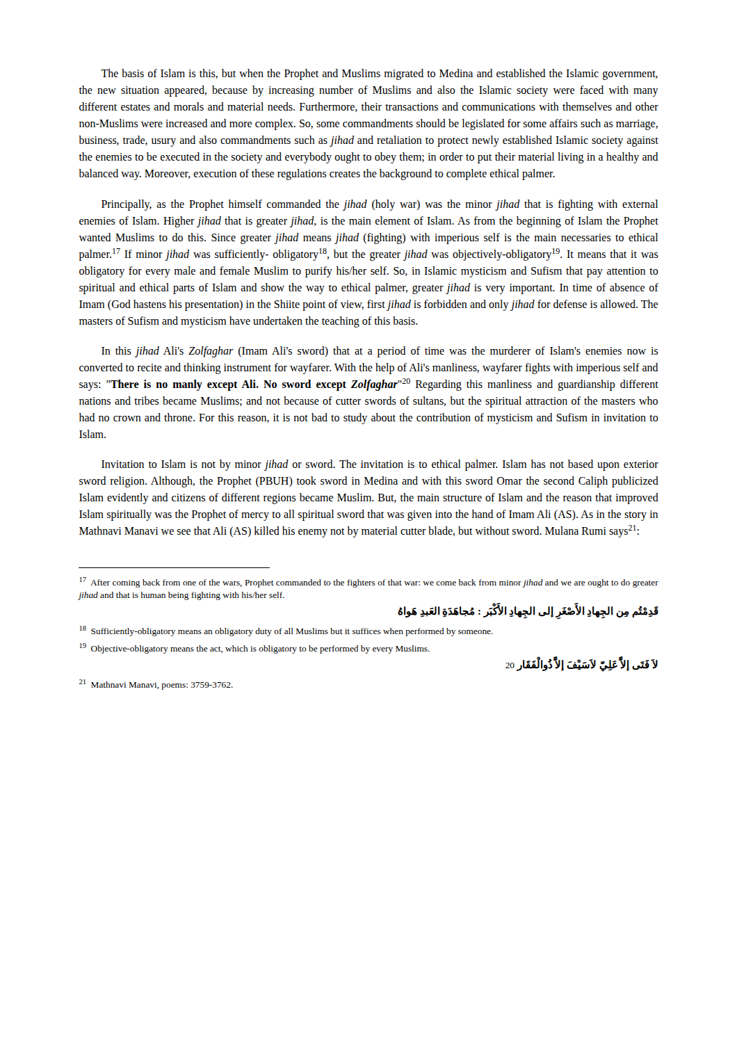The basis of Islam is this, but when the Prophet and Muslims migrated to Medina and established the Islamic government, the new situation appeared, because by increasing number of Muslims and also the Islamic society were faced with many different estates and morals and material needs. Furthermore, their transactions and communications with themselves and other non-Muslims were increased and more complex. So, some commandments should be legislated for some affairs such as marriage, business, trade, usury and also commandments such as jihad and retaliation to protect newly established Islamic society against the enemies to be executed in the society and everybody ought to obey them; in order to put their material living in a healthy and balanced way. Moreover, execution of these regulations creates the background to complete ethical palmer.
Principally, as the Prophet himself commanded the jihad (holy war) was the minor jihad that is fighting with external enemies of Islam. Higher jihad that is greater jihad, is the main element of Islam. As from the beginning of Islam the Prophet wanted Muslims to do this. Since greater jihad means jihad (fighting) with imperious self is the main necessaries to ethical palmer.17 If minor jihad was sufficiently- obligatory18, but the greater jihad was objectively-obligatory19. It means that it was obligatory for every male and female Muslim to purify his/her self. So, in Islamic mysticism and Sufism that pay attention to spiritual and ethical parts of Islam and show the way to ethical palmer, greater jihad is very important. In time of absence of Imam (God hastens his presentation) in the Shiite point of view, first jihad is forbidden and only jihad for defense is allowed. The masters of Sufism and mysticism have undertaken the teaching of this basis.
In this jihad Ali's Zolfaghar (Imam Ali's sword) that at a period of time was the murderer of Islam's enemies now is converted to recite and thinking instrument for wayfarer. With the help of Ali's manliness, wayfarer fights with imperious self and says: "There is no manly except Ali. No sword except Zolfaghar"20 Regarding this manliness and guardianship different nations and tribes became Muslims; and not because of cutter swords of sultans, but the spiritual attraction of the masters who had no crown and throne. For this reason, it is not bad to study about the contribution of mysticism and Sufism in invitation to Islam.
Invitation to Islam is not by minor jihad or sword. The invitation is to ethical palmer. Islam has not based upon exterior sword religion. Although, the Prophet (PBUH) took sword in Medina and with this sword Omar the second Caliph publicized Islam evidently and citizens of different regions became Muslim. But, the main structure of Islam and the reason that improved Islam spiritually was the Prophet of mercy to all spiritual sword that was given into the hand of Imam Ali (AS). As in the story in Mathnavi Manavi we see that Ali (AS) killed his enemy not by material cutter blade, but without sword. Mulana Rumi says21:
17 After coming back from one of the wars, Prophet commanded to the fighters of that war: we come back from minor jihad and we are ought to do greater jihad and that is human being fighting with his/her self.
قَدِمْتُم مِن الجِهادِ الأَصْغَرِ إلى الجِهادِ الأَكْبَر : مُجاهَدَةِ العَبدِ هَواهُ
18 Sufficiently-obligatory means an obligatory duty of all Muslims but it suffices when performed by someone.
19 Objective-obligatory means the act, which is obligatory to be performed by every Muslims.
لاَ فَتَى إلاَّ عَلِيّ لاَسَيْفَ إلاَّ ذُوالْفَقَار 20
21 Mathnavi Manavi, poems: 3759-3762.